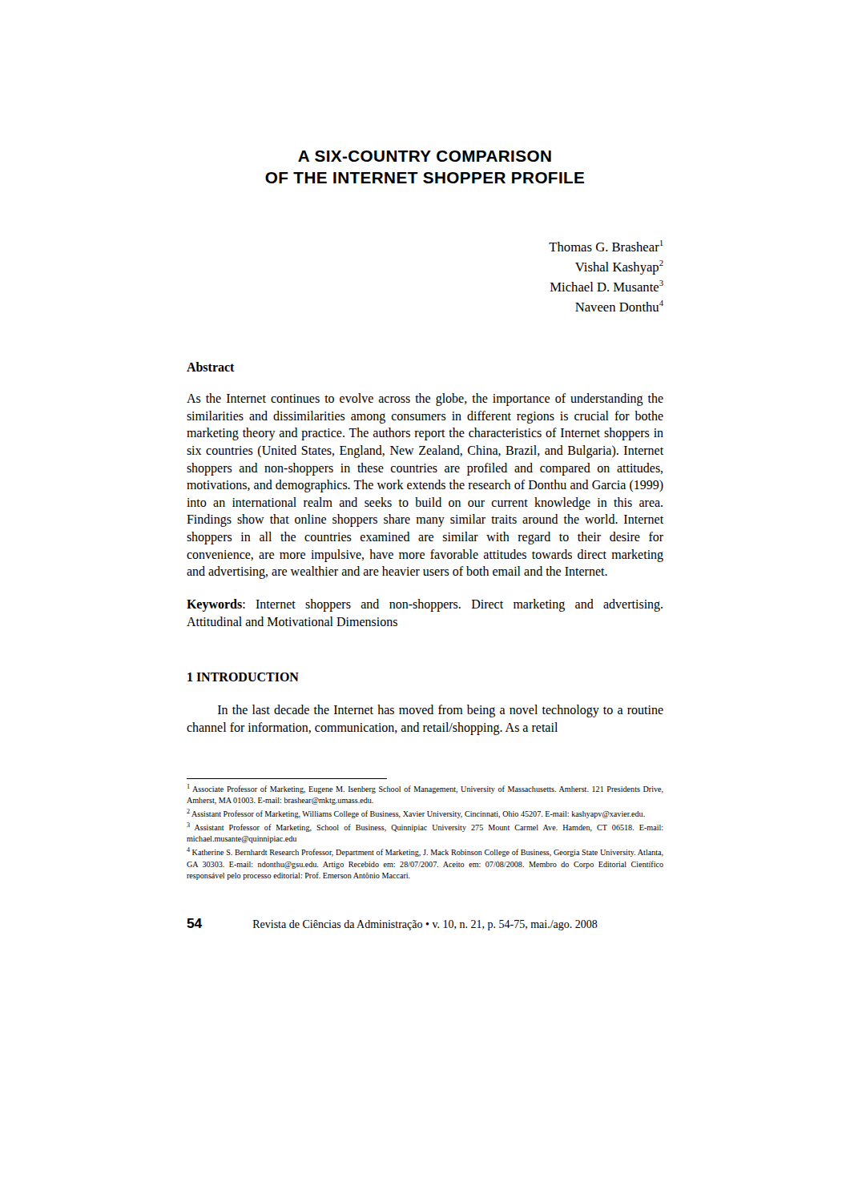A Six-Country Comparison
of the Internet Shopper Profile
Thomas G. Brashear1
Vishal Kashyap2
Michael D. Musante3
Naveen Donthu4
Abstract
As the Internet continues to evolve across the globe, the importance of understanding the similarities and dissimilarities among consumers in different regions is crucial for bothe marketing theory and practice. The authors report the characteristics of Internet shoppers in six countries (United States, England, New Zealand, China, Brazil, and Bulgaria). Internet shoppers and non-shoppers in these countries are profiled and compared on attitudes, motivations, and demographics. The work extends the research of Donthu and Garcia (1999) into an international realm and seeks to build on our current knowledge in this area. Findings show that online shoppers share many similar traits around the world. Internet shoppers in all the countries examined are similar with regard to their desire for convenience, are more impulsive, have more favorable attitudes towards direct marketing and advertising, are wealthier and are heavier users of both email and the Internet.
Keywords: Internet shoppers and non-shoppers. Direct marketing and advertising. Attitudinal and Motivational Dimensions
1 INTRODUCTION
In the last decade the Internet has moved from being a novel technology to a routine channel for information, communication, and retail/shopping. As a retail
1 Associate Professor of Marketing, Eugene M. Isenberg School of Management, University of Massachusetts. Amherst. 121 Presidents Drive, Amherst, MA 01003. E-mail: brashear@mktg.umass.edu.
2 Assistant Professor of Marketing, Williams College of Business, Xavier University, Cincinnati, Ohio 45207. E-mail: kashyapv@xavier.edu.
3 Assistant Professor of Marketing, School of Business, Quinnipiac University 275 Mount Carmel Ave. Hamden, CT 06518. E-mail: michael.musante@quinnipiac.edu
4 Katherine S. Bernhardt Research Professor, Department of Marketing, J. Mack Robinson College of Business, Georgia State University. Atlanta, GA 30303. E-mail: ndonthu@gsu.edu. Artigo Recebido em: 28/07/2007. Aceito em: 07/08/2008. Membro do Corpo Editorial Científico responsável pelo processo editorial: Prof. Emerson Antônio Maccari.
54
Revista de Ciências da Administração • v. 10, n. 21, p. 54-75, mai./ago. 2008